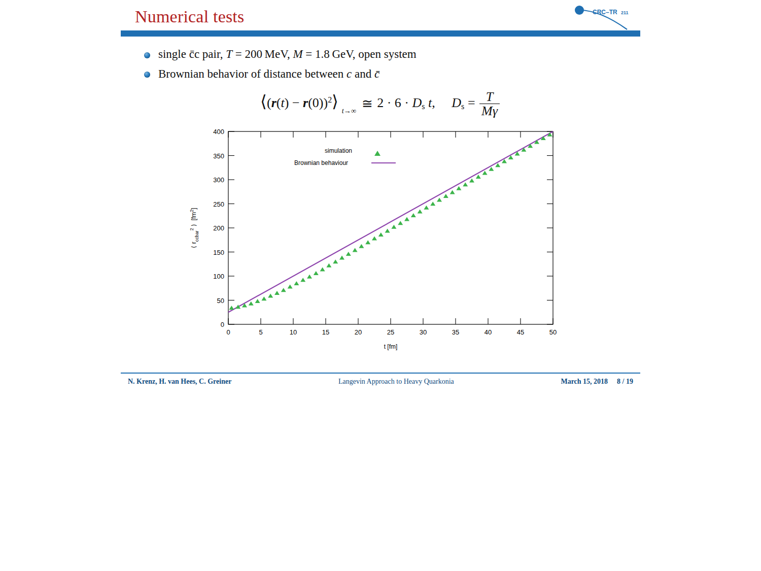Numerical tests
CRC–TR 211
single c̄c pair, T = 200 MeV, M = 1.8 GeV, open system
Brownian behavior of distance between c and c̄
⟨(r(t) − r(0))2⟩ t→∞ ≅ 2 · 6 · Ds t, Ds = TMγ
400 350 300 250 200 150 100 50 0 0 5 10 15 20 25 30 35 40 45 50 t [fm] ⟨ rccbar2 ⟩ [fm2] simulation Brownian behaviour
N. Krenz, H. van Hees, C. Greiner Langevin Approach to Heavy Quarkonia March 15, 2018 8 / 19